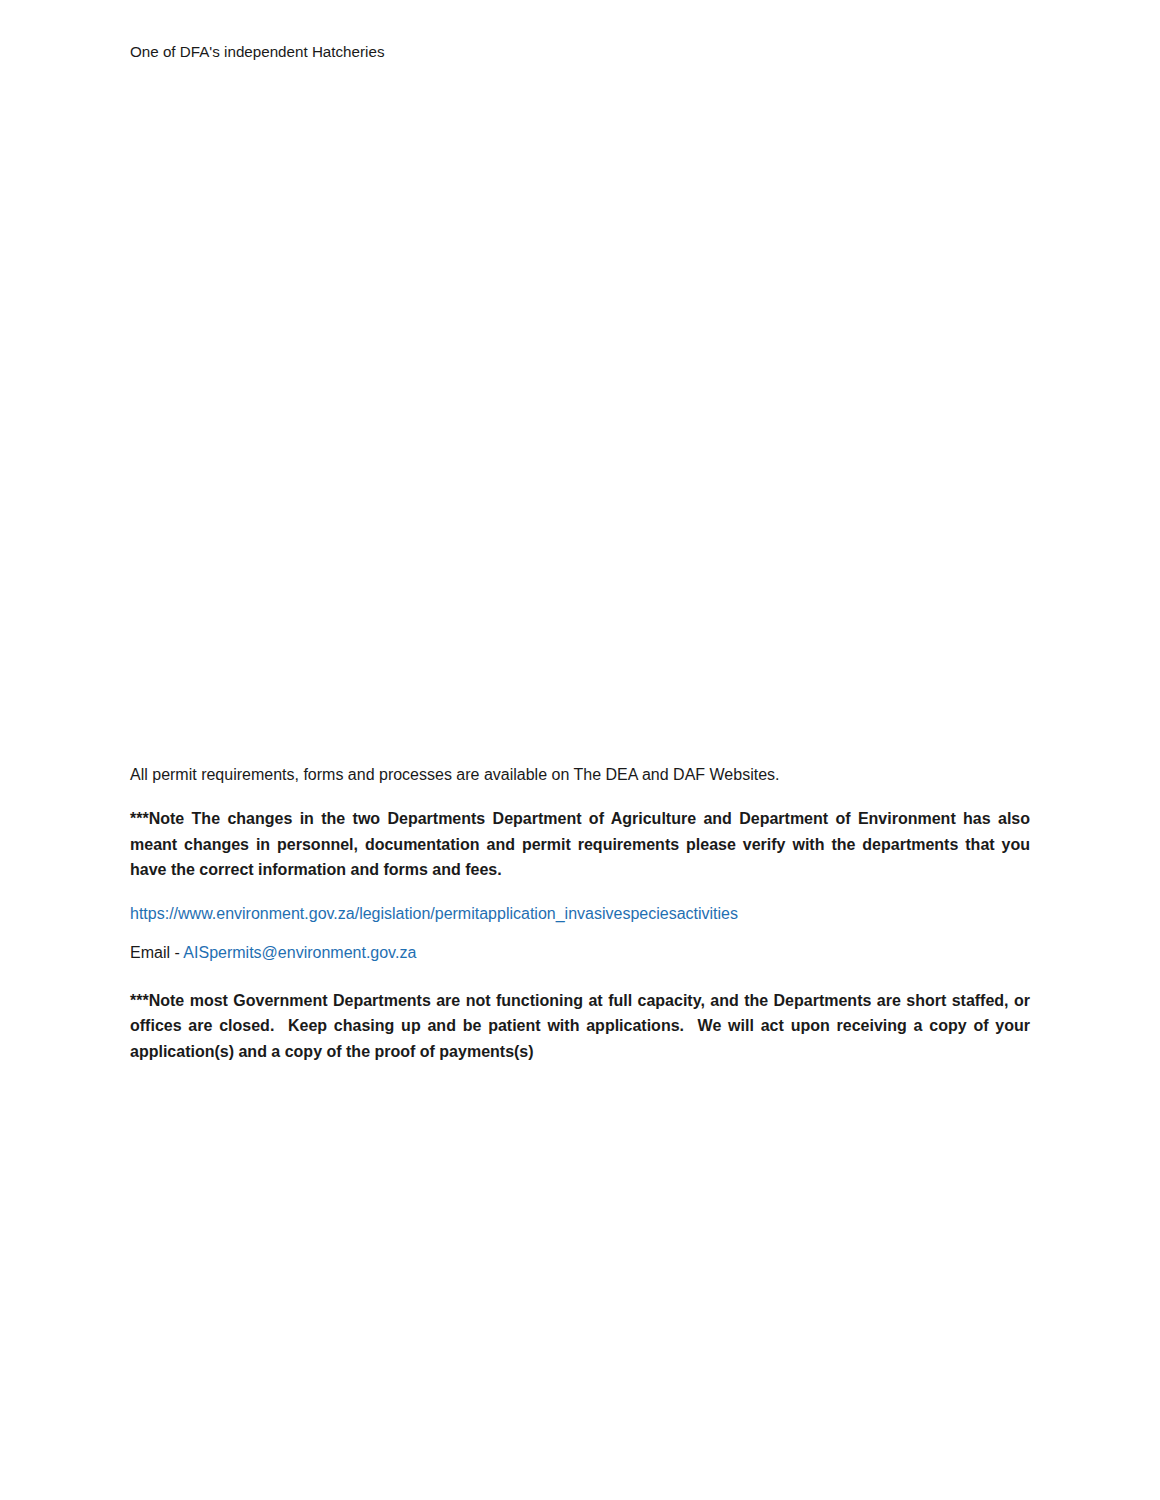One of DFA's independent Hatcheries
All permit requirements, forms and processes are available on The DEA and DAF Websites.
***Note The changes in the two Departments Department of Agriculture and Department of Environment has also meant changes in personnel, documentation and permit requirements please verify with the departments that you have the correct information and forms and fees.
https://www.environment.gov.za/legislation/permitapplication_invasivespeciesactivities
Email - AISpermits@environment.gov.za
***Note most Government Departments are not functioning at full capacity, and the Departments are short staffed, or offices are closed. Keep chasing up and be patient with applications. We will act upon receiving a copy of your application(s) and a copy of the proof of payments(s)